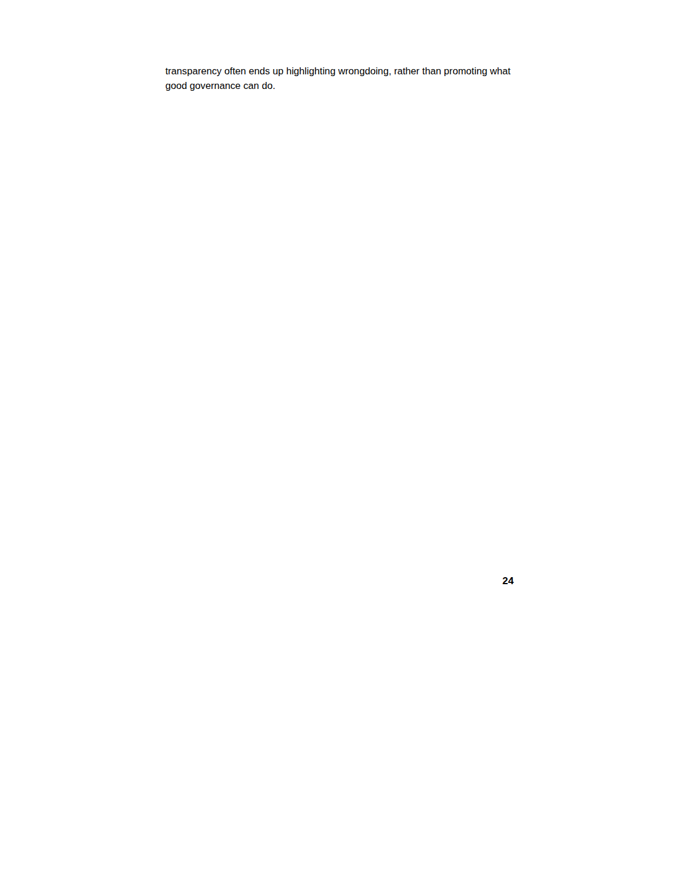transparency often ends up highlighting wrongdoing, rather than promoting what good governance can do.
24